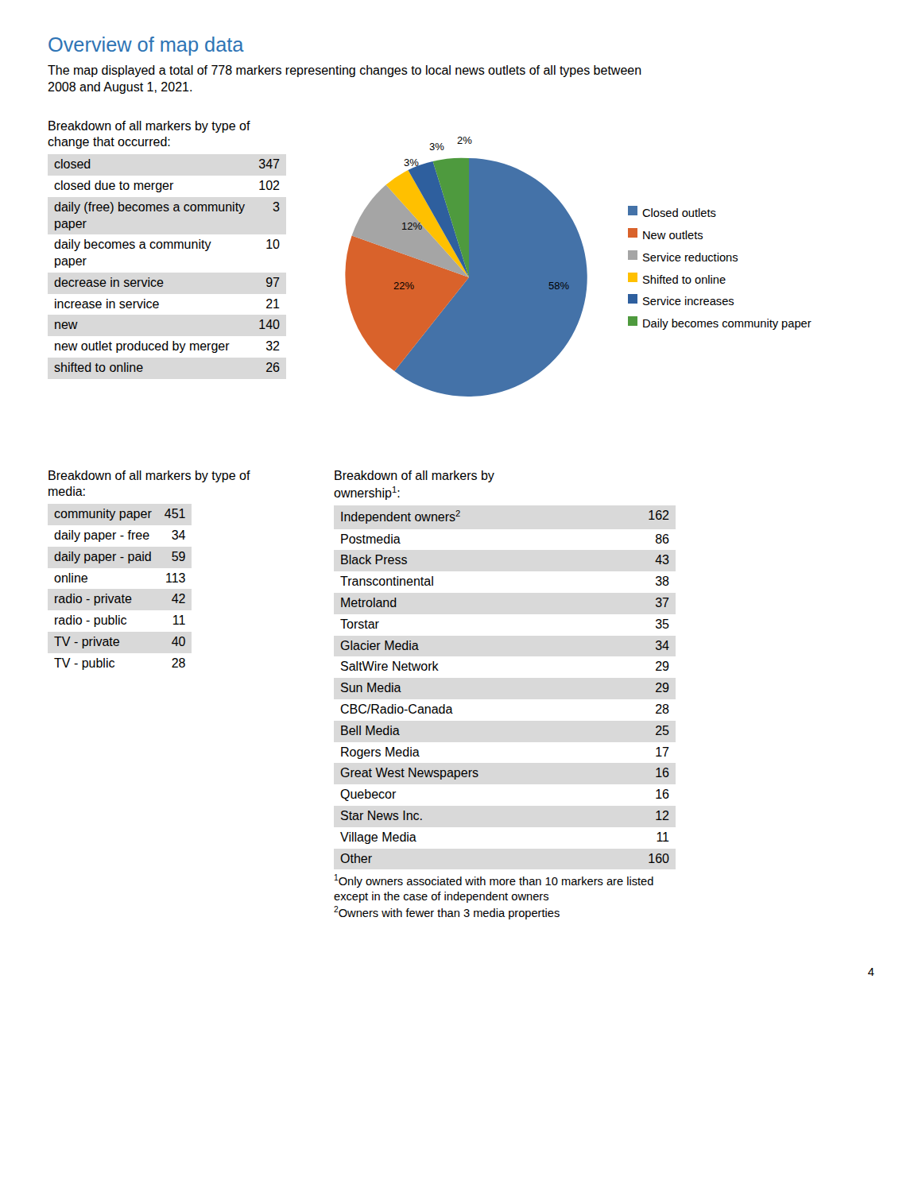Overview of map data
The map displayed a total of 778 markers representing changes to local news outlets of all types between 2008 and August 1, 2021.
Breakdown of all markers by type of change that occurred:
| closed | 347 |
| closed due to merger | 102 |
| daily (free) becomes a community paper | 3 |
| daily becomes a community paper | 10 |
| decrease in service | 97 |
| increase in service | 21 |
| new | 140 |
| new outlet produced by merger | 32 |
| shifted to online | 26 |
58% 22% 12% 3% 3% 2%
Closed outlets
New outlets
Service reductions
Shifted to online
Service increases
Daily becomes community paper
Breakdown of all markers by type of media:
| community paper | 451 |
| daily paper - free | 34 |
| daily paper - paid | 59 |
| online | 113 |
| radio - private | 42 |
| radio - public | 11 |
| TV - private | 40 |
| TV - public | 28 |
Breakdown of all markers by ownership1:
| Independent owners 2 | 162 |
| Postmedia | 86 |
| Black Press | 43 |
| Transcontinental | 38 |
| Metroland | 37 |
| Torstar | 35 |
| Glacier Media | 34 |
| SaltWire Network | 29 |
| Sun Media | 29 |
| CBC/Radio-Canada | 28 |
| Bell Media | 25 |
| Rogers Media | 17 |
| Great West Newspapers | 16 |
| Quebecor | 16 |
| Star News Inc. | 12 |
| Village Media | 11 |
| Other | 160 |
1Only owners associated with more than 10 markers are listed except in the case of independent owners
2Owners with fewer than 3 media properties
4